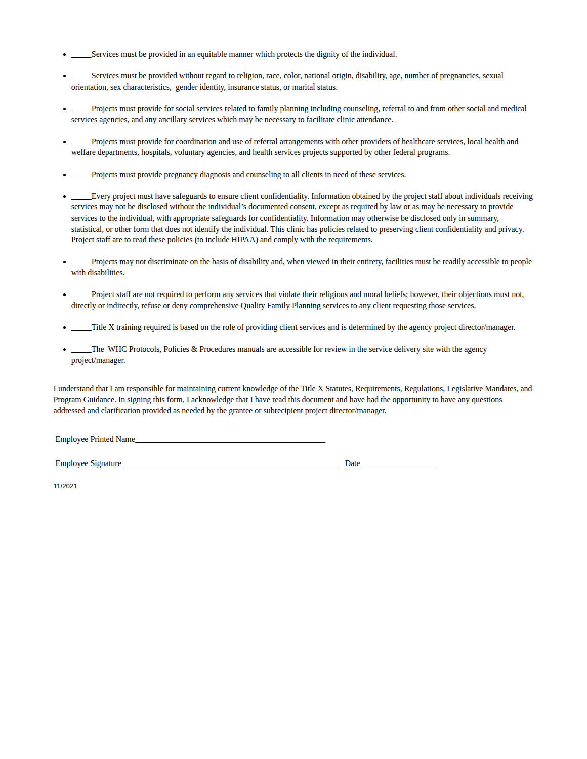_____Services must be provided in an equitable manner which protects the dignity of the individual.
_____Services must be provided without regard to religion, race, color, national origin, disability, age, number of pregnancies, sexual orientation, sex characteristics, gender identity, insurance status, or marital status.
_____Projects must provide for social services related to family planning including counseling, referral to and from other social and medical services agencies, and any ancillary services which may be necessary to facilitate clinic attendance.
_____Projects must provide for coordination and use of referral arrangements with other providers of healthcare services, local health and welfare departments, hospitals, voluntary agencies, and health services projects supported by other federal programs.
_____Projects must provide pregnancy diagnosis and counseling to all clients in need of these services.
_____Every project must have safeguards to ensure client confidentiality. Information obtained by the project staff about individuals receiving services may not be disclosed without the individual’s documented consent, except as required by law or as may be necessary to provide services to the individual, with appropriate safeguards for confidentiality. Information may otherwise be disclosed only in summary, statistical, or other form that does not identify the individual. This clinic has policies related to preserving client confidentiality and privacy. Project staff are to read these policies (to include HIPAA) and comply with the requirements.
_____Projects may not discriminate on the basis of disability and, when viewed in their entirety, facilities must be readily accessible to people with disabilities.
_____Project staff are not required to perform any services that violate their religious and moral beliefs; however, their objections must not, directly or indirectly, refuse or deny comprehensive Quality Family Planning services to any client requesting those services.
_____Title X training required is based on the role of providing client services and is determined by the agency project director/manager.
_____The WHC Protocols, Policies & Procedures manuals are accessible for review in the service delivery site with the agency project/manager.
I understand that I am responsible for maintaining current knowledge of the Title X Statutes, Requirements, Regulations, Legislative Mandates, and Program Guidance. In signing this form, I acknowledge that I have read this document and have had the opportunity to have any questions addressed and clarification provided as needed by the grantee or subrecipient project director/manager.
Employee Printed Name_______________________________________________
Employee Signature _____________________________________________________ Date __________________
11/2021